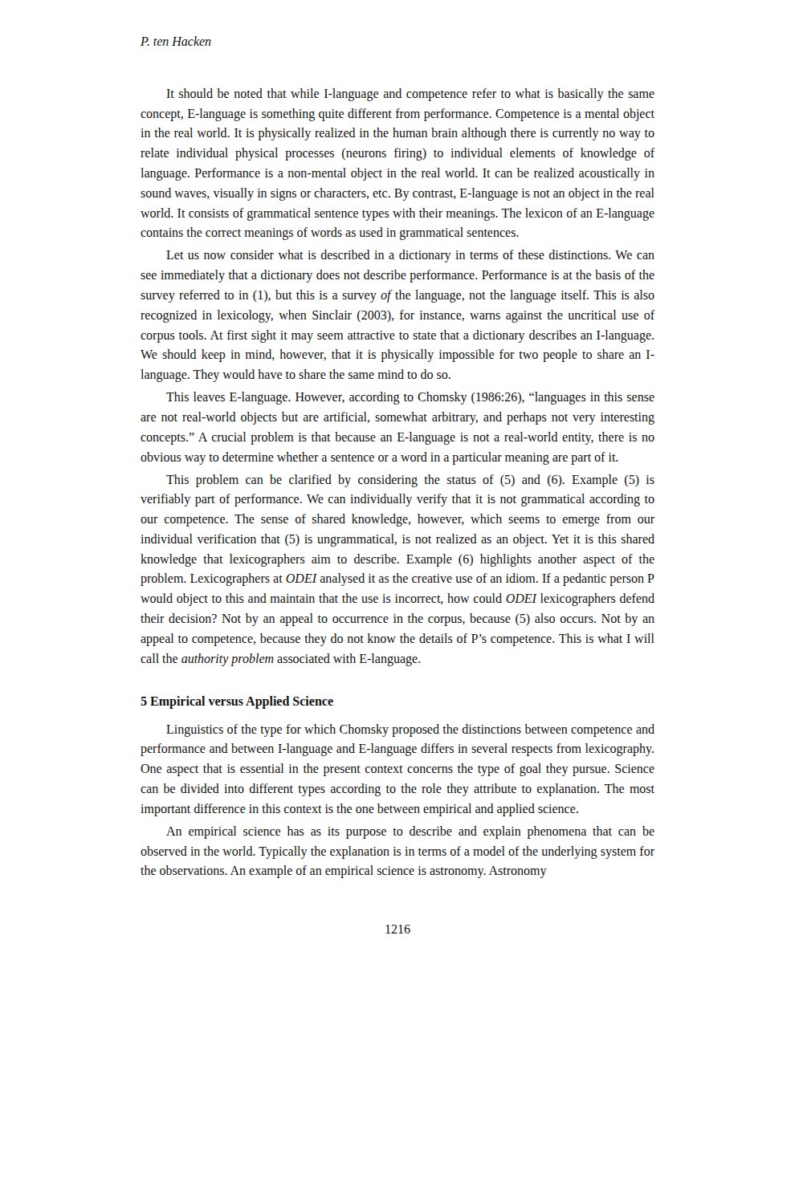P. ten Hacken
It should be noted that while I-language and competence refer to what is basically the same concept, E-language is something quite different from performance. Competence is a mental object in the real world. It is physically realized in the human brain although there is currently no way to relate individual physical processes (neurons firing) to individual elements of knowledge of language. Performance is a non-mental object in the real world. It can be realized acoustically in sound waves, visually in signs or characters, etc. By contrast, E-language is not an object in the real world. It consists of grammatical sentence types with their meanings. The lexicon of an E-language contains the correct meanings of words as used in grammatical sentences.
Let us now consider what is described in a dictionary in terms of these distinctions. We can see immediately that a dictionary does not describe performance. Performance is at the basis of the survey referred to in (1), but this is a survey of the language, not the language itself. This is also recognized in lexicology, when Sinclair (2003), for instance, warns against the uncritical use of corpus tools. At first sight it may seem attractive to state that a dictionary describes an I-language. We should keep in mind, however, that it is physically impossible for two people to share an I-language. They would have to share the same mind to do so.
This leaves E-language. However, according to Chomsky (1986:26), “languages in this sense are not real-world objects but are artificial, somewhat arbitrary, and perhaps not very interesting concepts.” A crucial problem is that because an E-language is not a real-world entity, there is no obvious way to determine whether a sentence or a word in a particular meaning are part of it.
This problem can be clarified by considering the status of (5) and (6). Example (5) is verifiably part of performance. We can individually verify that it is not grammatical according to our competence. The sense of shared knowledge, however, which seems to emerge from our individual verification that (5) is ungrammatical, is not realized as an object. Yet it is this shared knowledge that lexicographers aim to describe. Example (6) highlights another aspect of the problem. Lexicographers at ODEI analysed it as the creative use of an idiom. If a pedantic person P would object to this and maintain that the use is incorrect, how could ODEI lexicographers defend their decision? Not by an appeal to occurrence in the corpus, because (5) also occurs. Not by an appeal to competence, because they do not know the details of P’s competence. This is what I will call the authority problem associated with E-language.
5 Empirical versus Applied Science
Linguistics of the type for which Chomsky proposed the distinctions between competence and performance and between I-language and E-language differs in several respects from lexicography. One aspect that is essential in the present context concerns the type of goal they pursue. Science can be divided into different types according to the role they attribute to explanation. The most important difference in this context is the one between empirical and applied science.
An empirical science has as its purpose to describe and explain phenomena that can be observed in the world. Typically the explanation is in terms of a model of the underlying system for the observations. An example of an empirical science is astronomy. Astronomy
1216